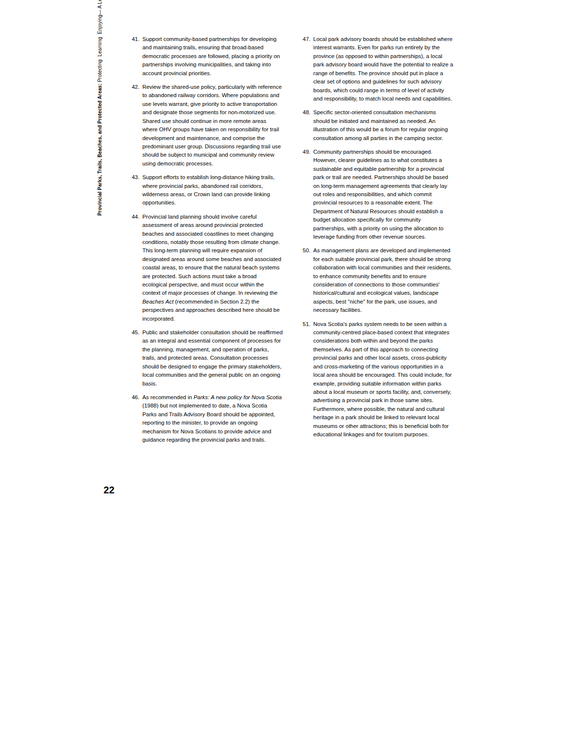Provincial Parks, Trails, Beaches, and Protected Areas: Protecting Learning Enjoying— A Legacy for Nova Scotia
22
41. Support community-based partnerships for developing and maintaining trails, ensuring that broad-based democratic processes are followed, placing a priority on partnerships involving municipalities, and taking into account provincial priorities.
42. Review the shared-use policy, particularly with reference to abandoned railway corridors. Where populations and use levels warrant, give priority to active transportation and designate those segments for non-motorized use. Shared use should continue in more remote areas where OHV groups have taken on responsibility for trail development and maintenance, and comprise the predominant user group. Discussions regarding trail use should be subject to municipal and community review using democratic processes.
43. Support efforts to establish long-distance hiking trails, where provincial parks, abandoned rail corridors, wilderness areas, or Crown land can provide linking opportunities.
44. Provincial land planning should involve careful assessment of areas around provincial protected beaches and associated coastlines to meet changing conditions, notably those resulting from climate change. This long-term planning will require expansion of designated areas around some beaches and associated coastal areas, to ensure that the natural beach systems are protected. Such actions must take a broad ecological perspective, and must occur within the context of major processes of change. In reviewing the Beaches Act (recommended in Section 2.2) the perspectives and approaches described here should be incorporated.
45. Public and stakeholder consultation should be reaffirmed as an integral and essential component of processes for the planning, management, and operation of parks, trails, and protected areas. Consultation processes should be designed to engage the primary stakeholders, local communities and the general public on an ongoing basis.
46. As recommended in Parks: A new policy for Nova Scotia (1988) but not implemented to date, a Nova Scotia Parks and Trails Advisory Board should be appointed, reporting to the minister, to provide an ongoing mechanism for Nova Scotians to provide advice and guidance regarding the provincial parks and trails.
47. Local park advisory boards should be established where interest warrants. Even for parks run entirely by the province (as opposed to within partnerships), a local park advisory board would have the potential to realize a range of benefits. The province should put in place a clear set of options and guidelines for such advisory boards, which could range in terms of level of activity and responsibility, to match local needs and capabilities.
48. Specific sector-oriented consultation mechanisms should be initiated and maintained as needed. An illustration of this would be a forum for regular ongoing consultation among all parties in the camping sector.
49. Community partnerships should be encouraged. However, clearer guidelines as to what constitutes a sustainable and equitable partnership for a provincial park or trail are needed. Partnerships should be based on long-term management agreements that clearly lay out roles and responsibilities, and which commit provincial resources to a reasonable extent. The Department of Natural Resources should establish a budget allocation specifically for community partnerships, with a priority on using the allocation to leverage funding from other revenue sources.
50. As management plans are developed and implemented for each suitable provincial park, there should be strong collaboration with local communities and their residents, to enhance community benefits and to ensure consideration of connections to those communities' historical/cultural and ecological values, landscape aspects, best "niche" for the park, use issues, and necessary facilities.
51. Nova Scotia's parks system needs to be seen within a community-centred place-based context that integrates considerations both within and beyond the parks themselves. As part of this approach to connecting provincial parks and other local assets, cross-publicity and cross-marketing of the various opportunities in a local area should be encouraged. This could include, for example, providing suitable information within parks about a local museum or sports facility, and, conversely, advertising a provincial park in those same sites. Furthermore, where possible, the natural and cultural heritage in a park should be linked to relevant local museums or other attractions; this is beneficial both for educational linkages and for tourism purposes.